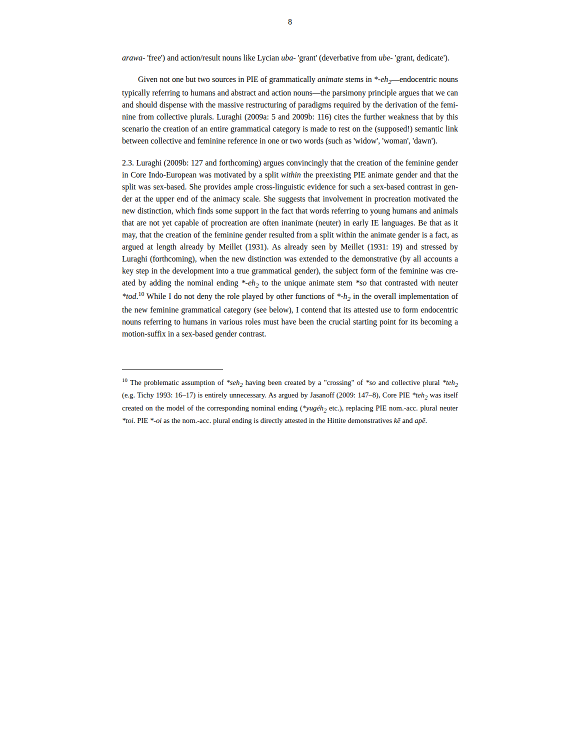8
arawa- 'free') and action/result nouns like Lycian uba- 'grant' (deverbative from ube- 'grant, dedicate').
Given not one but two sources in PIE of grammatically animate stems in *-eh2—endocentric nouns typically referring to humans and abstract and action nouns—the parsimony principle argues that we can and should dispense with the massive restructuring of paradigms required by the derivation of the feminine from collective plurals. Luraghi (2009a: 5 and 2009b: 116) cites the further weakness that by this scenario the creation of an entire grammatical category is made to rest on the (supposed!) semantic link between collective and feminine reference in one or two words (such as 'widow', 'woman', 'dawn').
2.3. Luraghi (2009b: 127 and forthcoming) argues convincingly that the creation of the feminine gender in Core Indo-European was motivated by a split within the preexisting PIE animate gender and that the split was sex-based. She provides ample cross-linguistic evidence for such a sex-based contrast in gender at the upper end of the animacy scale. She suggests that involvement in procreation motivated the new distinction, which finds some support in the fact that words referring to young humans and animals that are not yet capable of procreation are often inanimate (neuter) in early IE languages. Be that as it may, that the creation of the feminine gender resulted from a split within the animate gender is a fact, as argued at length already by Meillet (1931). As already seen by Meillet (1931: 19) and stressed by Luraghi (forthcoming), when the new distinction was extended to the demonstrative (by all accounts a key step in the development into a true grammatical gender), the subject form of the feminine was created by adding the nominal ending *-eh2 to the unique animate stem *so that contrasted with neuter *tod.10 While I do not deny the role played by other functions of *-h2 in the overall implementation of the new feminine grammatical category (see below), I contend that its attested use to form endocentric nouns referring to humans in various roles must have been the crucial starting point for its becoming a motion-suffix in a sex-based gender contrast.
10 The problematic assumption of *seh2 having been created by a "crossing" of *so and collective plural *teh2 (e.g. Tichy 1993: 16–17) is entirely unnecessary. As argued by Jasanoff (2009: 147–8), Core PIE *teh2 was itself created on the model of the corresponding nominal ending (*yugéh2 etc.), replacing PIE nom.-acc. plural neuter *toi. PIE *-oi as the nom.-acc. plural ending is directly attested in the Hittite demonstratives kē and apē.